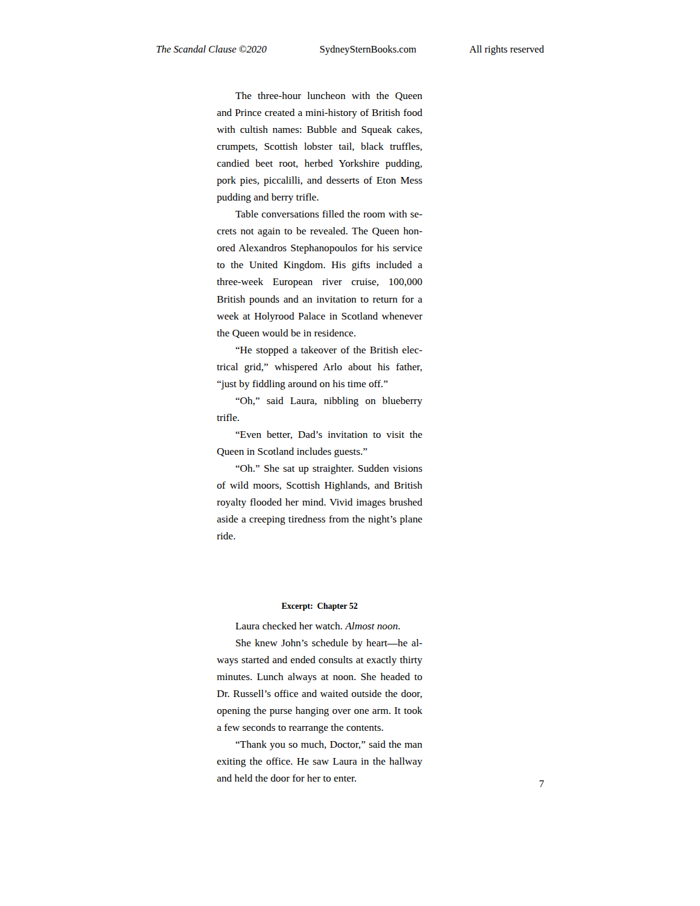The Scandal Clause ©2020
SydneySternBooks.com
All rights reserved
The three-hour luncheon with the Queen and Prince created a mini-history of British food with cultish names: Bubble and Squeak cakes, crumpets, Scottish lobster tail, black truffles, candied beet root, herbed Yorkshire pudding, pork pies, piccalilli, and desserts of Eton Mess pudding and berry trifle.
Table conversations filled the room with secrets not again to be revealed. The Queen honored Alexandros Stephanopoulos for his service to the United Kingdom. His gifts included a three-week European river cruise, 100,000 British pounds and an invitation to return for a week at Holyrood Palace in Scotland whenever the Queen would be in residence.
“He stopped a takeover of the British electrical grid,” whispered Arlo about his father, “just by fiddling around on his time off.”
“Oh,” said Laura, nibbling on blueberry trifle.
“Even better, Dad’s invitation to visit the Queen in Scotland includes guests.”
“Oh.” She sat up straighter. Sudden visions of wild moors, Scottish Highlands, and British royalty flooded her mind. Vivid images brushed aside a creeping tiredness from the night’s plane ride.
Excerpt: Chapter 52
Laura checked her watch. Almost noon.
She knew John’s schedule by heart—he always started and ended consults at exactly thirty minutes. Lunch always at noon. She headed to Dr. Russell’s office and waited outside the door, opening the purse hanging over one arm. It took a few seconds to rearrange the contents.
“Thank you so much, Doctor,” said the man exiting the office. He saw Laura in the hallway and held the door for her to enter.
7